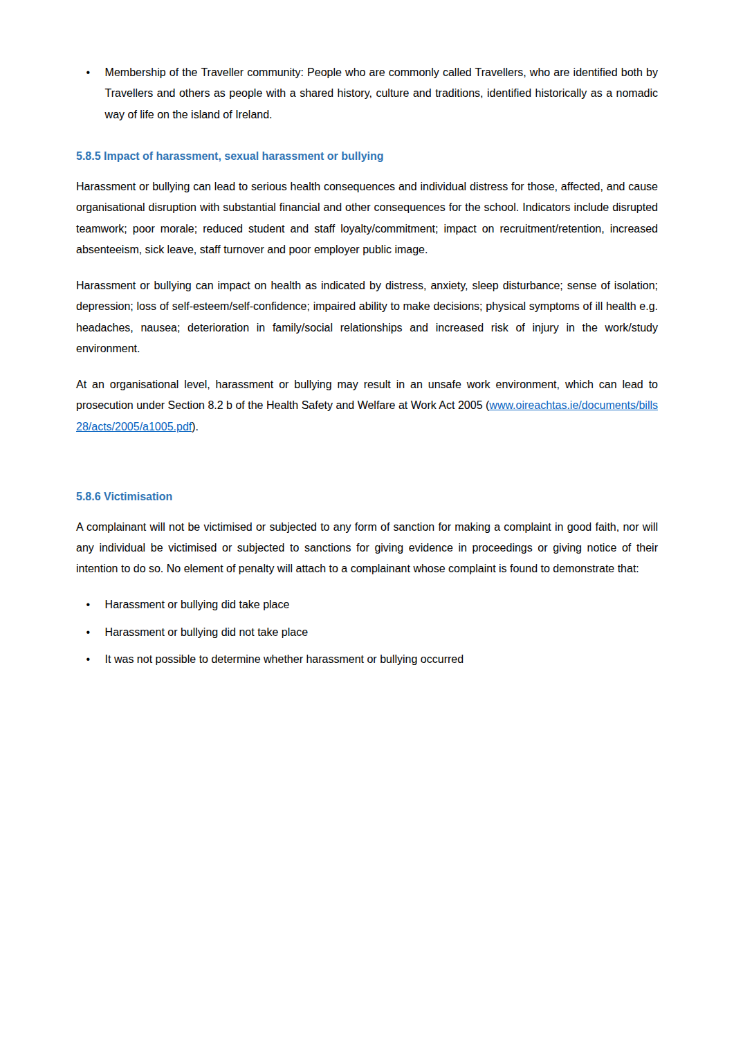Membership of the Traveller community: People who are commonly called Travellers, who are identified both by Travellers and others as people with a shared history, culture and traditions, identified historically as a nomadic way of life on the island of Ireland.
5.8.5 Impact of harassment, sexual harassment or bullying
Harassment or bullying can lead to serious health consequences and individual distress for those, affected, and cause organisational disruption with substantial financial and other consequences for the school. Indicators include disrupted teamwork; poor morale; reduced student and staff loyalty/commitment; impact on recruitment/retention, increased absenteeism, sick leave, staff turnover and poor employer public image.
Harassment or bullying can impact on health as indicated by distress, anxiety, sleep disturbance; sense of isolation; depression; loss of self-esteem/self-confidence; impaired ability to make decisions; physical symptoms of ill health e.g. headaches, nausea; deterioration in family/social relationships and increased risk of injury in the work/study environment.
At an organisational level, harassment or bullying may result in an unsafe work environment, which can lead to prosecution under Section 8.2 b of the Health Safety and Welfare at Work Act 2005 (www.oireachtas.ie/documents/bills28/acts/2005/a1005.pdf).
5.8.6 Victimisation
A complainant will not be victimised or subjected to any form of sanction for making a complaint in good faith, nor will any individual be victimised or subjected to sanctions for giving evidence in proceedings or giving notice of their intention to do so. No element of penalty will attach to a complainant whose complaint is found to demonstrate that:
Harassment or bullying did take place
Harassment or bullying did not take place
It was not possible to determine whether harassment or bullying occurred